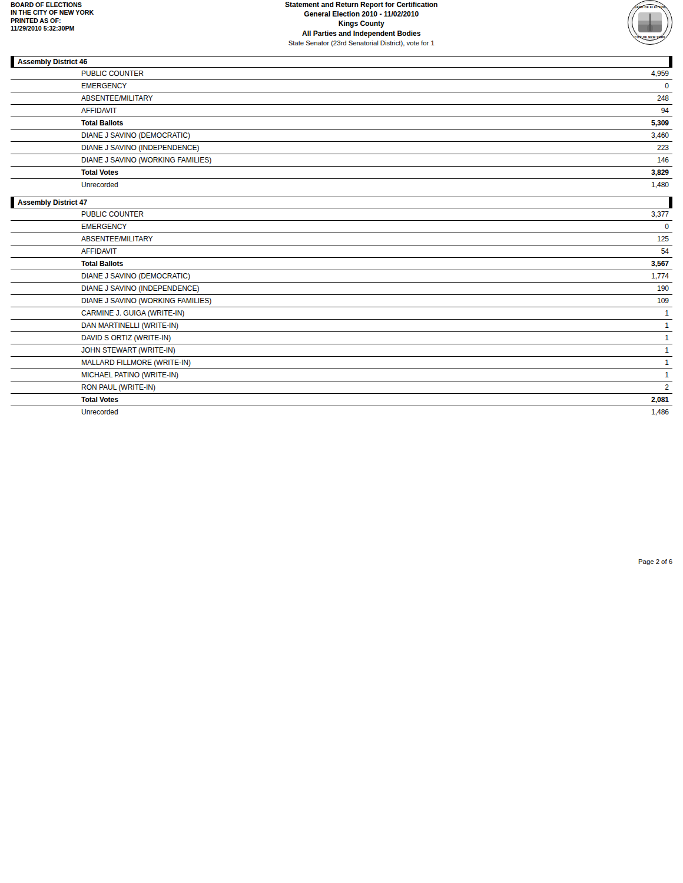BOARD OF ELECTIONS
IN THE CITY OF NEW YORK
PRINTED AS OF:
11/29/2010 5:32:30PM
Statement and Return Report for Certification
General Election 2010 - 11/02/2010
Kings County
All Parties and Independent Bodies
State Senator (23rd Senatorial District), vote for 1
BOARD OF ELECTIONS
CITY OF NEW YORK
Assembly District 46
| PUBLIC COUNTER | 4,959 |
| EMERGENCY | 0 |
| ABSENTEE/MILITARY | 248 |
| AFFIDAVIT | 94 |
| Total Ballots | 5,309 |
| DIANE J SAVINO (DEMOCRATIC) | 3,460 |
| DIANE J SAVINO (INDEPENDENCE) | 223 |
| DIANE J SAVINO (WORKING FAMILIES) | 146 |
| Total Votes | 3,829 |
| Unrecorded | 1,480 |
Assembly District 47
| PUBLIC COUNTER | 3,377 |
| EMERGENCY | 0 |
| ABSENTEE/MILITARY | 125 |
| AFFIDAVIT | 54 |
| Total Ballots | 3,567 |
| DIANE J SAVINO (DEMOCRATIC) | 1,774 |
| DIANE J SAVINO (INDEPENDENCE) | 190 |
| DIANE J SAVINO (WORKING FAMILIES) | 109 |
| CARMINE J. GUIGA (WRITE-IN) | 1 |
| DAN MARTINELLI (WRITE-IN) | 1 |
| DAVID S ORTIZ (WRITE-IN) | 1 |
| JOHN STEWART (WRITE-IN) | 1 |
| MALLARD FILLMORE (WRITE-IN) | 1 |
| MICHAEL PATINO (WRITE-IN) | 1 |
| RON PAUL (WRITE-IN) | 2 |
| Total Votes | 2,081 |
| Unrecorded | 1,486 |
Page 2 of 6